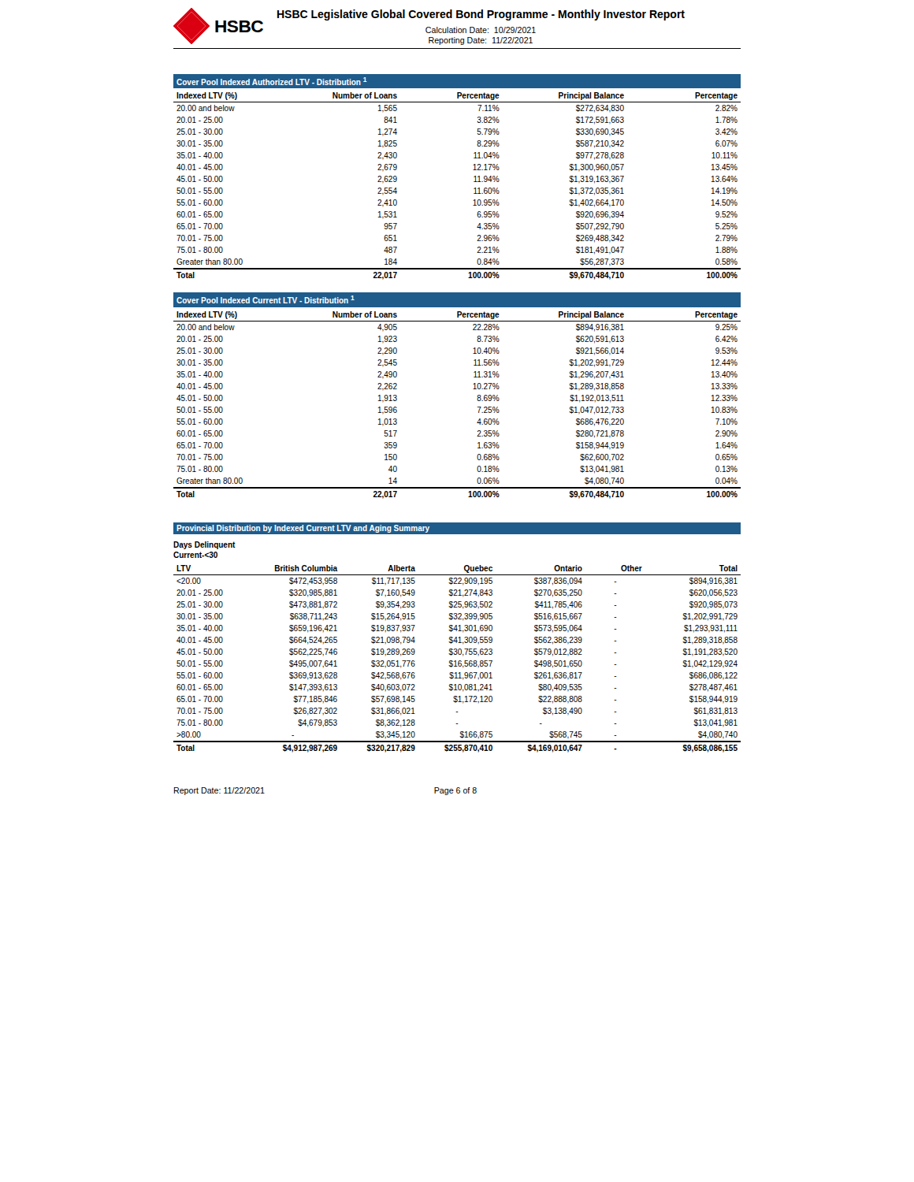HSBC
HSBC Legislative Global Covered Bond Programme - Monthly Investor Report
Calculation Date: 10/29/2021
Reporting Date: 11/22/2021
Cover Pool Indexed Authorized LTV - Distribution 1
| Indexed LTV (%) | Number of Loans | Percentage | Principal Balance | Percentage |
| --- | --- | --- | --- | --- |
| 20.00 and below | 1,565 | 7.11% | $272,634,830 | 2.82% |
| 20.01 - 25.00 | 841 | 3.82% | $172,591,663 | 1.78% |
| 25.01 - 30.00 | 1,274 | 5.79% | $330,690,345 | 3.42% |
| 30.01 - 35.00 | 1,825 | 8.29% | $587,210,342 | 6.07% |
| 35.01 - 40.00 | 2,430 | 11.04% | $977,278,628 | 10.11% |
| 40.01 - 45.00 | 2,679 | 12.17% | $1,300,960,057 | 13.45% |
| 45.01 - 50.00 | 2,629 | 11.94% | $1,319,163,367 | 13.64% |
| 50.01 - 55.00 | 2,554 | 11.60% | $1,372,035,361 | 14.19% |
| 55.01 - 60.00 | 2,410 | 10.95% | $1,402,664,170 | 14.50% |
| 60.01 - 65.00 | 1,531 | 6.95% | $920,696,394 | 9.52% |
| 65.01 - 70.00 | 957 | 4.35% | $507,292,790 | 5.25% |
| 70.01 - 75.00 | 651 | 2.96% | $269,488,342 | 2.79% |
| 75.01 - 80.00 | 487 | 2.21% | $181,491,047 | 1.88% |
| Greater than 80.00 | 184 | 0.84% | $56,287,373 | 0.58% |
| Total | 22,017 | 100.00% | $9,670,484,710 | 100.00% |
Cover Pool Indexed Current LTV - Distribution 1
| Indexed LTV (%) | Number of Loans | Percentage | Principal Balance | Percentage |
| --- | --- | --- | --- | --- |
| 20.00 and below | 4,905 | 22.28% | $894,916,381 | 9.25% |
| 20.01 - 25.00 | 1,923 | 8.73% | $620,591,613 | 6.42% |
| 25.01 - 30.00 | 2,290 | 10.40% | $921,566,014 | 9.53% |
| 30.01 - 35.00 | 2,545 | 11.56% | $1,202,991,729 | 12.44% |
| 35.01 - 40.00 | 2,490 | 11.31% | $1,296,207,431 | 13.40% |
| 40.01 - 45.00 | 2,262 | 10.27% | $1,289,318,858 | 13.33% |
| 45.01 - 50.00 | 1,913 | 8.69% | $1,192,013,511 | 12.33% |
| 50.01 - 55.00 | 1,596 | 7.25% | $1,047,012,733 | 10.83% |
| 55.01 - 60.00 | 1,013 | 4.60% | $686,476,220 | 7.10% |
| 60.01 - 65.00 | 517 | 2.35% | $280,721,878 | 2.90% |
| 65.01 - 70.00 | 359 | 1.63% | $158,944,919 | 1.64% |
| 70.01 - 75.00 | 150 | 0.68% | $62,600,702 | 0.65% |
| 75.01 - 80.00 | 40 | 0.18% | $13,041,981 | 0.13% |
| Greater than 80.00 | 14 | 0.06% | $4,080,740 | 0.04% |
| Total | 22,017 | 100.00% | $9,670,484,710 | 100.00% |
Provincial Distribution by Indexed Current LTV and Aging Summary
Days Delinquent
Current-<30
| LTV | British Columbia | Alberta | Quebec | Ontario | Other | Total |
| --- | --- | --- | --- | --- | --- | --- |
| <20.00 | $472,453,958 | $11,717,135 | $22,909,195 | $387,836,094 | - | $894,916,381 |
| 20.01 - 25.00 | $320,985,881 | $7,160,549 | $21,274,843 | $270,635,250 | - | $620,056,523 |
| 25.01 - 30.00 | $473,881,872 | $9,354,293 | $25,963,502 | $411,785,406 | - | $920,985,073 |
| 30.01 - 35.00 | $638,711,243 | $15,264,915 | $32,399,905 | $516,615,667 | - | $1,202,991,729 |
| 35.01 - 40.00 | $659,196,421 | $19,837,937 | $41,301,690 | $573,595,064 | - | $1,293,931,111 |
| 40.01 - 45.00 | $664,524,265 | $21,098,794 | $41,309,559 | $562,386,239 | - | $1,289,318,858 |
| 45.01 - 50.00 | $562,225,746 | $19,289,269 | $30,755,623 | $579,012,882 | - | $1,191,283,520 |
| 50.01 - 55.00 | $495,007,641 | $32,051,776 | $16,568,857 | $498,501,650 | - | $1,042,129,924 |
| 55.01 - 60.00 | $369,913,628 | $42,568,676 | $11,967,001 | $261,636,817 | - | $686,086,122 |
| 60.01 - 65.00 | $147,393,613 | $40,603,072 | $10,081,241 | $80,409,535 | - | $278,487,461 |
| 65.01 - 70.00 | $77,185,846 | $57,698,145 | $1,172,120 | $22,888,808 | - | $158,944,919 |
| 70.01 - 75.00 | $26,827,302 | $31,866,021 | - | $3,138,490 | - | $61,831,813 |
| 75.01 - 80.00 | $4,679,853 | $8,362,128 | - | - | - | $13,041,981 |
| >80.00 | - | $3,345,120 | $166,875 | $568,745 | - | $4,080,740 |
| Total | $4,912,987,269 | $320,217,829 | $255,870,410 | $4,169,010,647 | - | $9,658,086,155 |
Report Date: 11/22/2021
Page 6 of 8